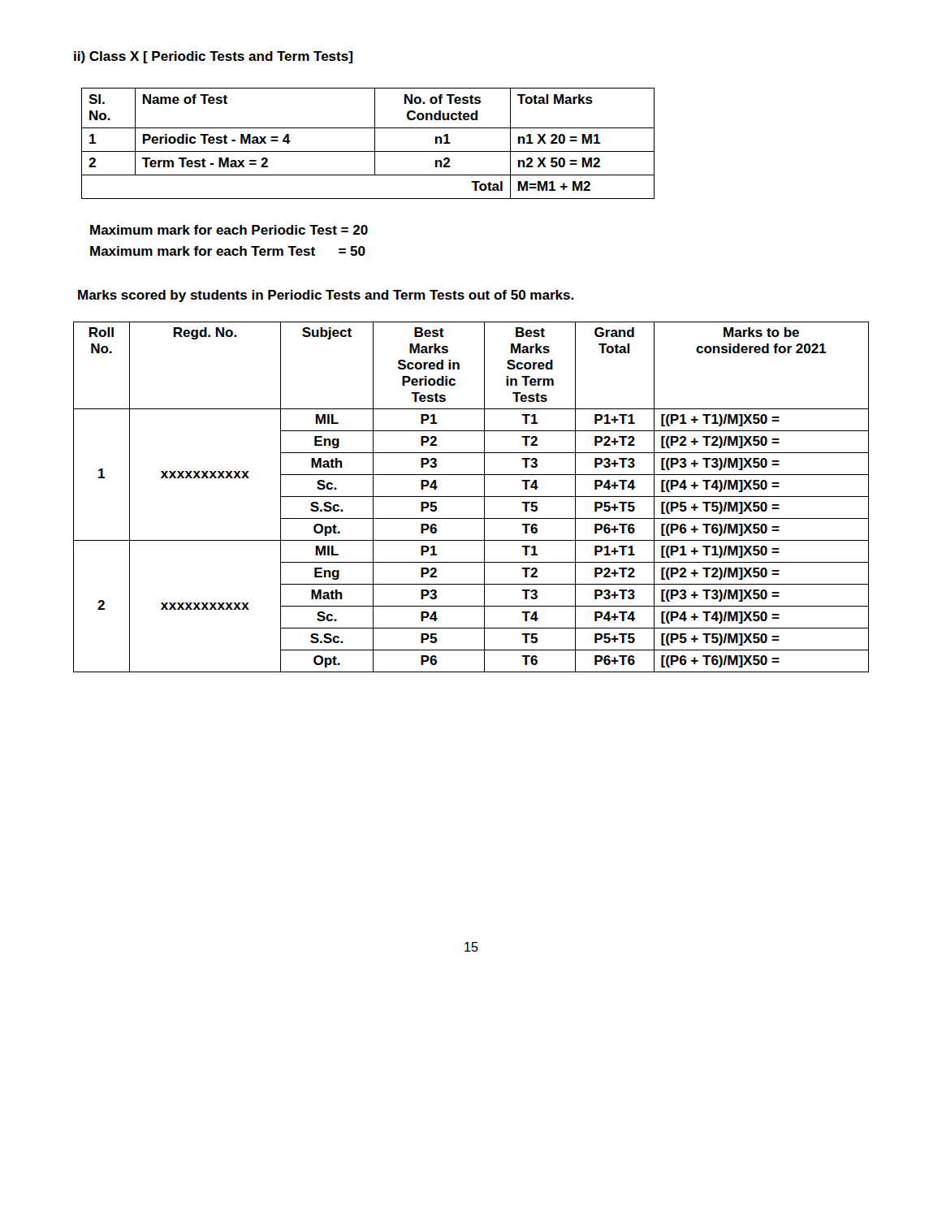ii) Class X [ Periodic Tests and Term Tests]
| Sl. No. | Name of Test | No. of Tests Conducted | Total Marks |
| --- | --- | --- | --- |
| 1 | Periodic Test - Max = 4 | n1 | n1 X 20 = M1 |
| 2 | Term Test - Max = 2 | n2 | n2 X 50 = M2 |
| Total | M=M1 + M2 |
Maximum mark for each Periodic Test = 20
Maximum mark for each Term Test = 50
Marks scored by students in Periodic Tests and Term Tests out of 50 marks.
| Roll No. | Regd. No. | Subject | Best Marks Scored in Periodic Tests | Best Marks Scored in Term Tests | Grand Total | Marks to be considered for 2021 |
| --- | --- | --- | --- | --- | --- | --- |
| 1 | xxxxxxxxxxx | MIL | P1 | T1 | P1+T1 | [(P1 + T1)/M]X50 = |
| Eng | P2 | T2 | P2+T2 | [(P2 + T2)/M]X50 = |
| Math | P3 | T3 | P3+T3 | [(P3 + T3)/M]X50 = |
| Sc. | P4 | T4 | P4+T4 | [(P4 + T4)/M]X50 = |
| S.Sc. | P5 | T5 | P5+T5 | [(P5 + T5)/M]X50 = |
| Opt. | P6 | T6 | P6+T6 | [(P6 + T6)/M]X50 = |
| 2 | xxxxxxxxxxx | MIL | P1 | T1 | P1+T1 | [(P1 + T1)/M]X50 = |
| Eng | P2 | T2 | P2+T2 | [(P2 + T2)/M]X50 = |
| Math | P3 | T3 | P3+T3 | [(P3 + T3)/M]X50 = |
| Sc. | P4 | T4 | P4+T4 | [(P4 + T4)/M]X50 = |
| S.Sc. | P5 | T5 | P5+T5 | [(P5 + T5)/M]X50 = |
| Opt. | P6 | T6 | P6+T6 | [(P6 + T6)/M]X50 = |
15